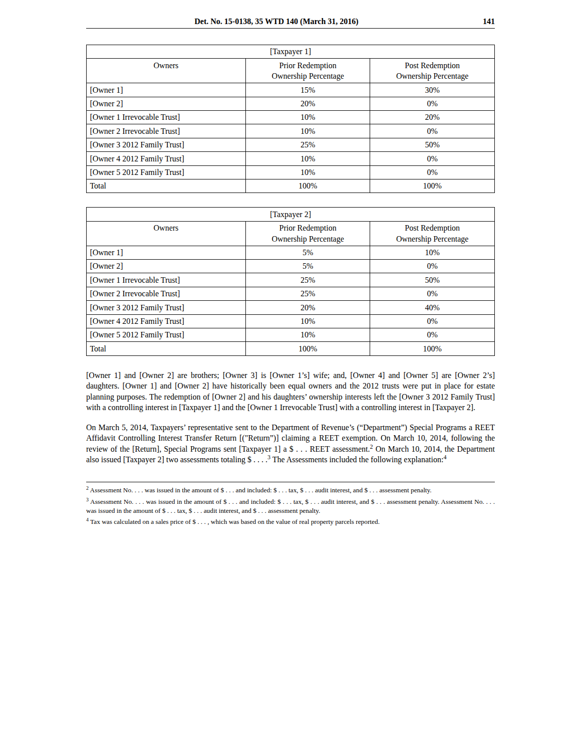Det. No. 15-0138, 35 WTD 140 (March 31, 2016) 141
[Taxpayer 1]
| Owners | Prior Redemption Ownership Percentage | Post Redemption Ownership Percentage |
| --- | --- | --- |
| [Owner 1] | 15% | 30% |
| [Owner 2] | 20% | 0% |
| [Owner 1 Irrevocable Trust] | 10% | 20% |
| [Owner 2 Irrevocable Trust] | 10% | 0% |
| [Owner 3 2012 Family Trust] | 25% | 50% |
| [Owner 4 2012 Family Trust] | 10% | 0% |
| [Owner 5 2012 Family Trust] | 10% | 0% |
| Total | 100% | 100% |
[Taxpayer 2]
| Owners | Prior Redemption Ownership Percentage | Post Redemption Ownership Percentage |
| --- | --- | --- |
| [Owner 1] | 5% | 10% |
| [Owner 2] | 5% | 0% |
| [Owner 1 Irrevocable Trust] | 25% | 50% |
| [Owner 2 Irrevocable Trust] | 25% | 0% |
| [Owner 3 2012 Family Trust] | 20% | 40% |
| [Owner 4 2012 Family Trust] | 10% | 0% |
| [Owner 5 2012 Family Trust] | 10% | 0% |
| Total | 100% | 100% |
[Owner 1] and [Owner 2] are brothers; [Owner 3] is [Owner 1’s] wife; and, [Owner 4] and [Owner 5] are [Owner 2’s] daughters. [Owner 1] and [Owner 2] have historically been equal owners and the 2012 trusts were put in place for estate planning purposes. The redemption of [Owner 2] and his daughters’ ownership interests left the [Owner 3 2012 Family Trust] with a controlling interest in [Taxpayer 1] and the [Owner 1 Irrevocable Trust] with a controlling interest in [Taxpayer 2].
On March 5, 2014, Taxpayers’ representative sent to the Department of Revenue’s (“Department”) Special Programs a REET Affidavit Controlling Interest Transfer Return [("Return”)] claiming a REET exemption. On March 10, 2014, following the review of the [Return], Special Programs sent [Taxpayer 1] a $ . . . REET assessment.2 On March 10, 2014, the Department also issued [Taxpayer 2] two assessments totaling $ . . . .3 The Assessments included the following explanation:4
2 Assessment No. . . . was issued in the amount of $ . . . and included: $ . . . tax, $ . . . audit interest, and $ . . . assessment penalty.
3 Assessment No. . . . was issued in the amount of $ . . . and included: $ . . . tax, $ . . . audit interest, and $ . . . assessment penalty. Assessment No. . . . was issued in the amount of $ . . . tax, $ . . . audit interest, and $ . . . assessment penalty.
4 Tax was calculated on a sales price of $ . . . , which was based on the value of real property parcels reported.